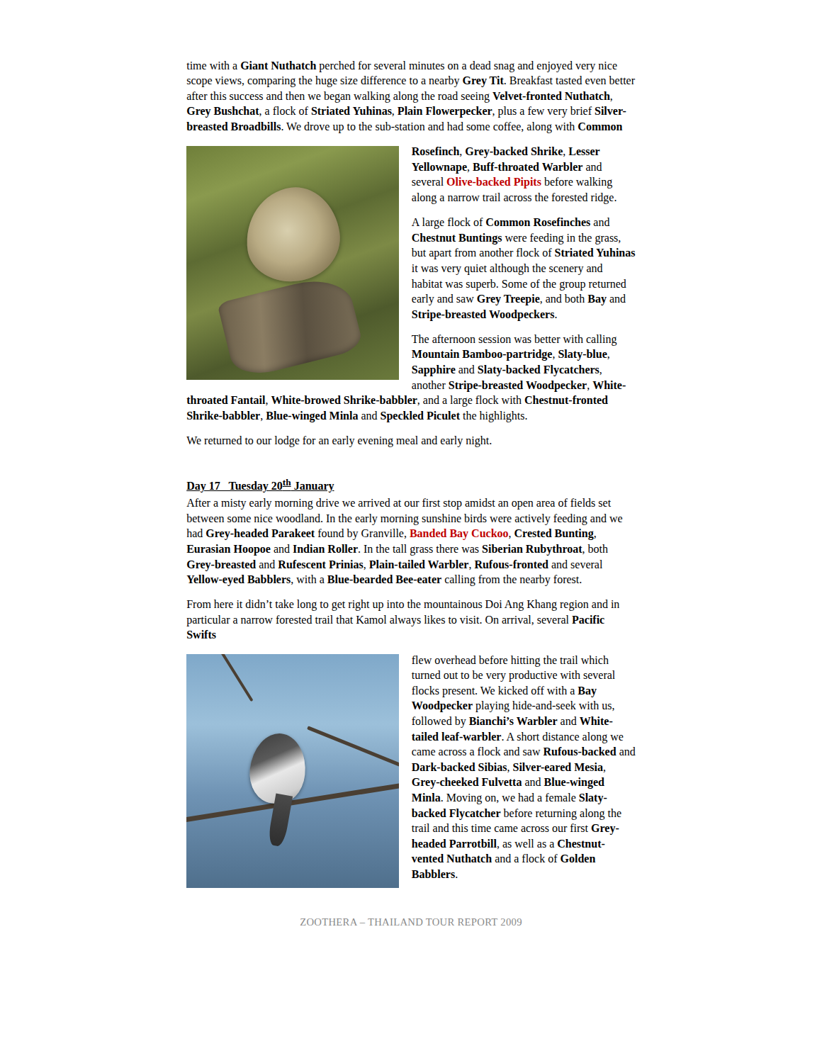time with a Giant Nuthatch perched for several minutes on a dead snag and enjoyed very nice scope views, comparing the huge size difference to a nearby Grey Tit. Breakfast tasted even better after this success and then we began walking along the road seeing Velvet-fronted Nuthatch, Grey Bushchat, a flock of Striated Yuhinas, Plain Flowerpecker, plus a few very brief Silver-breasted Broadbills. We drove up to the sub-station and had some coffee, along with Common
Rosefinch, Grey-backed Shrike, Lesser Yellownape, Buff-throated Warbler and several Olive-backed Pipits before walking along a narrow trail across the forested ridge.
A large flock of Common Rosefinches and Chestnut Buntings were feeding in the grass, but apart from another flock of Striated Yuhinas it was very quiet although the scenery and habitat was superb. Some of the group returned early and saw Grey Treepie, and both Bay and Stripe-breasted Woodpeckers.
The afternoon session was better with calling Mountain Bamboo-partridge, Slaty-blue, Sapphire and Slaty-backed Flycatchers, another Stripe-breasted Woodpecker, White-throated Fantail, White-browed Shrike-babbler, and a large flock with Chestnut-fronted Shrike-babbler, Blue-winged Minla and Speckled Piculet the highlights.
We returned to our lodge for an early evening meal and early night.
Day 17 Tuesday 20th January
After a misty early morning drive we arrived at our first stop amidst an open area of fields set between some nice woodland. In the early morning sunshine birds were actively feeding and we had Grey-headed Parakeet found by Granville, Banded Bay Cuckoo, Crested Bunting, Eurasian Hoopoe and Indian Roller. In the tall grass there was Siberian Rubythroat, both Grey-breasted and Rufescent Prinias, Plain-tailed Warbler, Rufous-fronted and several Yellow-eyed Babblers, with a Blue-bearded Bee-eater calling from the nearby forest.
From here it didn’t take long to get right up into the mountainous Doi Ang Khang region and in particular a narrow forested trail that Kamol always likes to visit. On arrival, several Pacific Swifts
flew overhead before hitting the trail which turned out to be very productive with several flocks present. We kicked off with a Bay Woodpecker playing hide-and-seek with us, followed by Bianchi’s Warbler and White-tailed leaf-warbler. A short distance along we came across a flock and saw Rufous-backed and Dark-backed Sibias, Silver-eared Mesia, Grey-cheeked Fulvetta and Blue-winged Minla. Moving on, we had a female Slaty-backed Flycatcher before returning along the trail and this time came across our first Grey-headed Parrotbill, as well as a Chestnut-vented Nuthatch and a flock of Golden Babblers.
ZOOTHERA – THAILAND TOUR REPORT 2009